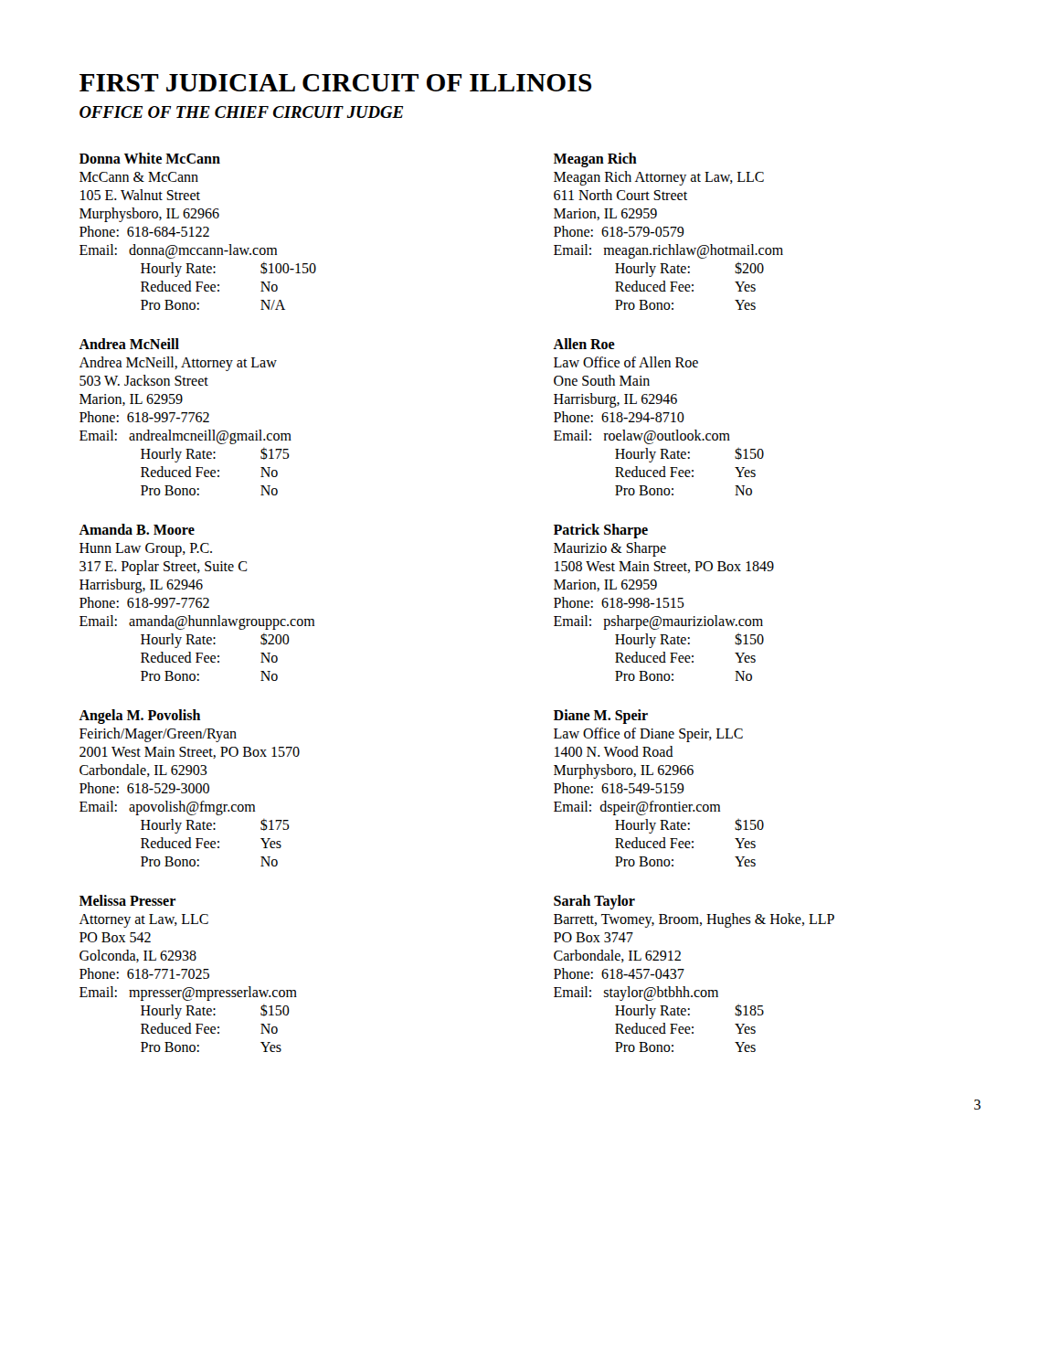FIRST JUDICIAL CIRCUIT OF ILLINOIS
OFFICE OF THE CHIEF CIRCUIT JUDGE
Donna White McCann McCann & McCann 105 E. Walnut Street Murphysboro, IL 62966 Phone: 618-684-5122 Email: donna@mccann-law.com
Hourly Rate:$100-150
Reduced Fee: No
Pro Bono: N/A
Andrea McNeill Andrea McNeill, Attorney at Law 503 W. Jackson Street Marion, IL 62959 Phone: 618-997-7762 Email: andrealmcneill@gmail.com
Hourly Rate:$175
Reduced Fee: No
Pro Bono: No
Amanda B. Moore Hunn Law Group, P.C. 317 E. Poplar Street, Suite C Harrisburg, IL 62946 Phone: 618-997-7762 Email: amanda@hunnlawgrouppc.com
Hourly Rate:$200
Reduced Fee: No
Pro Bono: No
Angela M. Povolish Feirich/Mager/Green/Ryan 2001 West Main Street, PO Box 1570 Carbondale, IL 62903 Phone: 618-529-3000 Email: apovolish@fmgr.com
Hourly Rate:$175
Reduced Fee: Yes
Pro Bono: No
Melissa Presser Attorney at Law, LLC PO Box 542 Golconda, IL 62938 Phone: 618-771-7025 Email: mpresser@mpresserlaw.com
Hourly Rate:$150
Reduced Fee: No
Pro Bono: Yes
Meagan Rich Meagan Rich Attorney at Law, LLC 611 North Court Street Marion, IL 62959 Phone: 618-579-0579 Email: meagan.richlaw@hotmail.com
Hourly Rate:$200
Reduced Fee: Yes
Pro Bono: Yes
Allen Roe Law Office of Allen Roe One South Main Harrisburg, IL 62946 Phone: 618-294-8710 Email: roelaw@outlook.com
Hourly Rate:$150
Reduced Fee: Yes
Pro Bono: No
Patrick Sharpe Maurizio & Sharpe 1508 West Main Street, PO Box 1849 Marion, IL 62959 Phone: 618-998-1515 Email: psharpe@mauriziolaw.com
Hourly Rate:$150
Reduced Fee: Yes
Pro Bono: No
Diane M. Speir Law Office of Diane Speir, LLC 1400 N. Wood Road Murphysboro, IL 62966 Phone: 618-549-5159 Email: dspeir@frontier.com
Hourly Rate:$150
Reduced Fee: Yes
Pro Bono: Yes
Sarah Taylor Barrett, Twomey, Broom, Hughes & Hoke, LLP PO Box 3747 Carbondale, IL 62912 Phone: 618-457-0437 Email: staylor@btbhh.com
Hourly Rate:$185
Reduced Fee: Yes
Pro Bono: Yes
3